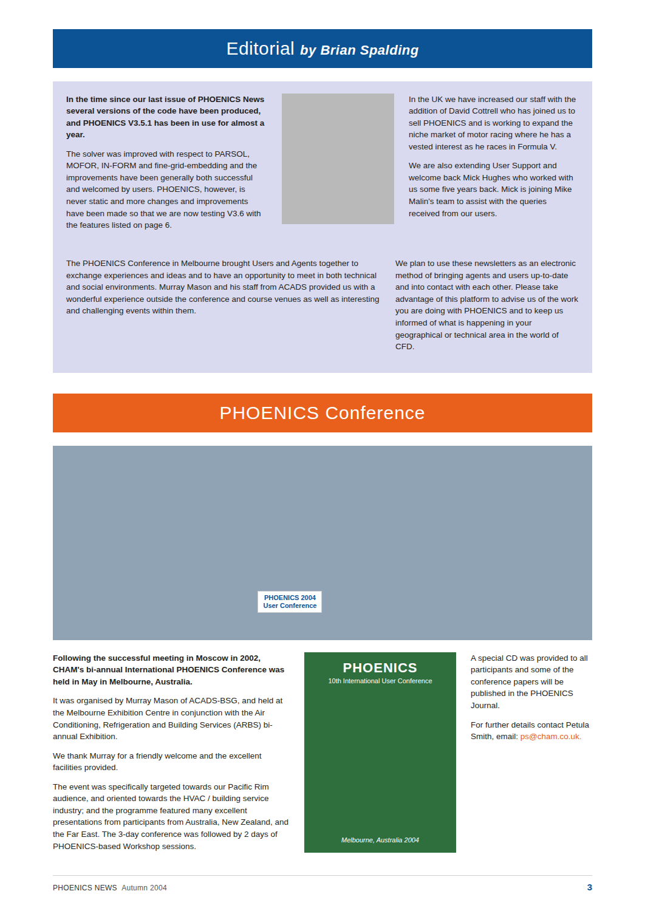Editorial by Brian Spalding
In the time since our last issue of PHOENICS News several versions of the code have been produced, and PHOENICS V3.5.1 has been in use for almost a year.
The solver was improved with respect to PARSOL, MOFOR, IN-FORM and fine-grid-embedding and the improvements have been generally both successful and welcomed by users. PHOENICS, however, is never static and more changes and improvements have been made so that we are now testing V3.6 with the features listed on page 6.
In the UK we have increased our staff with the addition of David Cottrell who has joined us to sell PHOENICS and is working to expand the niche market of motor racing where he has a vested interest as he races in Formula V.
We are also extending User Support and welcome back Mick Hughes who worked with us some five years back. Mick is joining Mike Malin's team to assist with the queries received from our users.
The PHOENICS Conference in Melbourne brought Users and Agents together to exchange experiences and ideas and to have an opportunity to meet in both technical and social environments. Murray Mason and his staff from ACADS provided us with a wonderful experience outside the conference and course venues as well as interesting and challenging events within them.
We plan to use these newsletters as an electronic method of bringing agents and users up-to-date and into contact with each other. Please take advantage of this platform to advise us of the work you are doing with PHOENICS and to keep us informed of what is happening in your geographical or technical area in the world of CFD.
PHOENICS Conference
PHOENICS 2004
User Conference
Following the successful meeting in Moscow in 2002, CHAM's bi-annual International PHOENICS Conference was held in May in Melbourne, Australia.
It was organised by Murray Mason of ACADS-BSG, and held at the Melbourne Exhibition Centre in conjunction with the Air Conditioning, Refrigeration and Building Services (ARBS) bi-annual Exhibition.
We thank Murray for a friendly welcome and the excellent facilities provided.
The event was specifically targeted towards our Pacific Rim audience, and oriented towards the HVAC / building service industry; and the programme featured many excellent presentations from participants from Australia, New Zealand, and the Far East. The 3-day conference was followed by 2 days of PHOENICS-based Workshop sessions.
PHOENICS
10th International User Conference
Melbourne, Australia 2004
A special CD was provided to all participants and some of the conference papers will be published in the PHOENICS Journal.
For further details contact Petula Smith, email: ps@cham.co.uk.
PHOENICS NEWS Autumn 2004
3